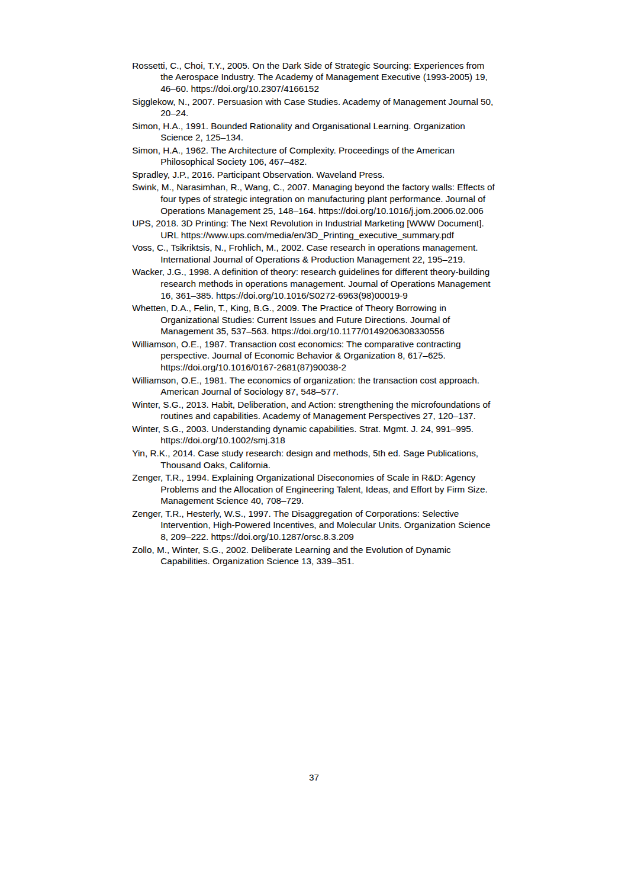Rossetti, C., Choi, T.Y., 2005. On the Dark Side of Strategic Sourcing: Experiences from the Aerospace Industry. The Academy of Management Executive (1993-2005) 19, 46–60. https://doi.org/10.2307/4166152
Sigglekow, N., 2007. Persuasion with Case Studies. Academy of Management Journal 50, 20–24.
Simon, H.A., 1991. Bounded Rationality and Organisational Learning. Organization Science 2, 125–134.
Simon, H.A., 1962. The Architecture of Complexity. Proceedings of the American Philosophical Society 106, 467–482.
Spradley, J.P., 2016. Participant Observation. Waveland Press.
Swink, M., Narasimhan, R., Wang, C., 2007. Managing beyond the factory walls: Effects of four types of strategic integration on manufacturing plant performance. Journal of Operations Management 25, 148–164. https://doi.org/10.1016/j.jom.2006.02.006
UPS, 2018. 3D Printing: The Next Revolution in Industrial Marketing [WWW Document]. URL https://www.ups.com/media/en/3D_Printing_executive_summary.pdf
Voss, C., Tsikriktsis, N., Frohlich, M., 2002. Case research in operations management. International Journal of Operations & Production Management 22, 195–219.
Wacker, J.G., 1998. A definition of theory: research guidelines for different theory-building research methods in operations management. Journal of Operations Management 16, 361–385. https://doi.org/10.1016/S0272-6963(98)00019-9
Whetten, D.A., Felin, T., King, B.G., 2009. The Practice of Theory Borrowing in Organizational Studies: Current Issues and Future Directions. Journal of Management 35, 537–563. https://doi.org/10.1177/0149206308330556
Williamson, O.E., 1987. Transaction cost economics: The comparative contracting perspective. Journal of Economic Behavior & Organization 8, 617–625. https://doi.org/10.1016/0167-2681(87)90038-2
Williamson, O.E., 1981. The economics of organization: the transaction cost approach. American Journal of Sociology 87, 548–577.
Winter, S.G., 2013. Habit, Deliberation, and Action: strengthening the microfoundations of routines and capabilities. Academy of Management Perspectives 27, 120–137.
Winter, S.G., 2003. Understanding dynamic capabilities. Strat. Mgmt. J. 24, 991–995. https://doi.org/10.1002/smj.318
Yin, R.K., 2014. Case study research: design and methods, 5th ed. Sage Publications, Thousand Oaks, California.
Zenger, T.R., 1994. Explaining Organizational Diseconomies of Scale in R&D: Agency Problems and the Allocation of Engineering Talent, Ideas, and Effort by Firm Size. Management Science 40, 708–729.
Zenger, T.R., Hesterly, W.S., 1997. The Disaggregation of Corporations: Selective Intervention, High-Powered Incentives, and Molecular Units. Organization Science 8, 209–222. https://doi.org/10.1287/orsc.8.3.209
Zollo, M., Winter, S.G., 2002. Deliberate Learning and the Evolution of Dynamic Capabilities. Organization Science 13, 339–351.
37